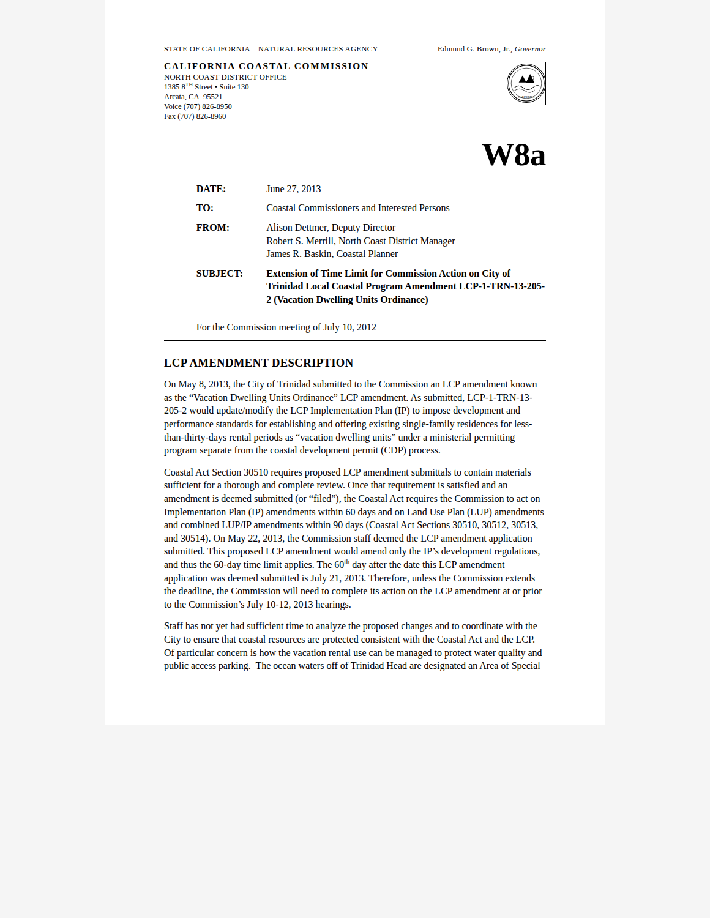State of California – Natural Resources Agency Edmund G. Brown, Jr., Governor
CALIFORNIA COASTAL COMMISSION
North Coast District Office
1385 8TH Street • Suite 130
Arcata, CA 95521
Voice (707) 826-8950
Fax (707) 826-8960
CALIFORNIA
W8a
| DATE: | June 27, 2013 |
| TO: | Coastal Commissioners and Interested Persons |
| FROM: | Alison Dettmer, Deputy Director Robert S. Merrill, North Coast District Manager James R. Baskin, Coastal Planner |
| SUBJECT: | Extension of Time Limit for Commission Action on City of Trinidad Local Coastal Program Amendment LCP-1-TRN-13-205-2 (Vacation Dwelling Units Ordinance) |
For the Commission meeting of July 10, 2012
LCP AMENDMENT DESCRIPTION
On May 8, 2013, the City of Trinidad submitted to the Commission an LCP amendment known as the “Vacation Dwelling Units Ordinance” LCP amendment. As submitted, LCP-1-TRN-13-205-2 would update/modify the LCP Implementation Plan (IP) to impose development and performance standards for establishing and offering existing single-family residences for less-than-thirty-days rental periods as “vacation dwelling units” under a ministerial permitting program separate from the coastal development permit (CDP) process.
Coastal Act Section 30510 requires proposed LCP amendment submittals to contain materials sufficient for a thorough and complete review. Once that requirement is satisfied and an amendment is deemed submitted (or “filed”), the Coastal Act requires the Commission to act on Implementation Plan (IP) amendments within 60 days and on Land Use Plan (LUP) amendments and combined LUP/IP amendments within 90 days (Coastal Act Sections 30510, 30512, 30513, and 30514). On May 22, 2013, the Commission staff deemed the LCP amendment application submitted. This proposed LCP amendment would amend only the IP’s development regulations, and thus the 60-day time limit applies. The 60th day after the date this LCP amendment application was deemed submitted is July 21, 2013. Therefore, unless the Commission extends the deadline, the Commission will need to complete its action on the LCP amendment at or prior to the Commission’s July 10-12, 2013 hearings.
Staff has not yet had sufficient time to analyze the proposed changes and to coordinate with the City to ensure that coastal resources are protected consistent with the Coastal Act and the LCP. Of particular concern is how the vacation rental use can be managed to protect water quality and public access parking. The ocean waters off of Trinidad Head are designated an Area of Special